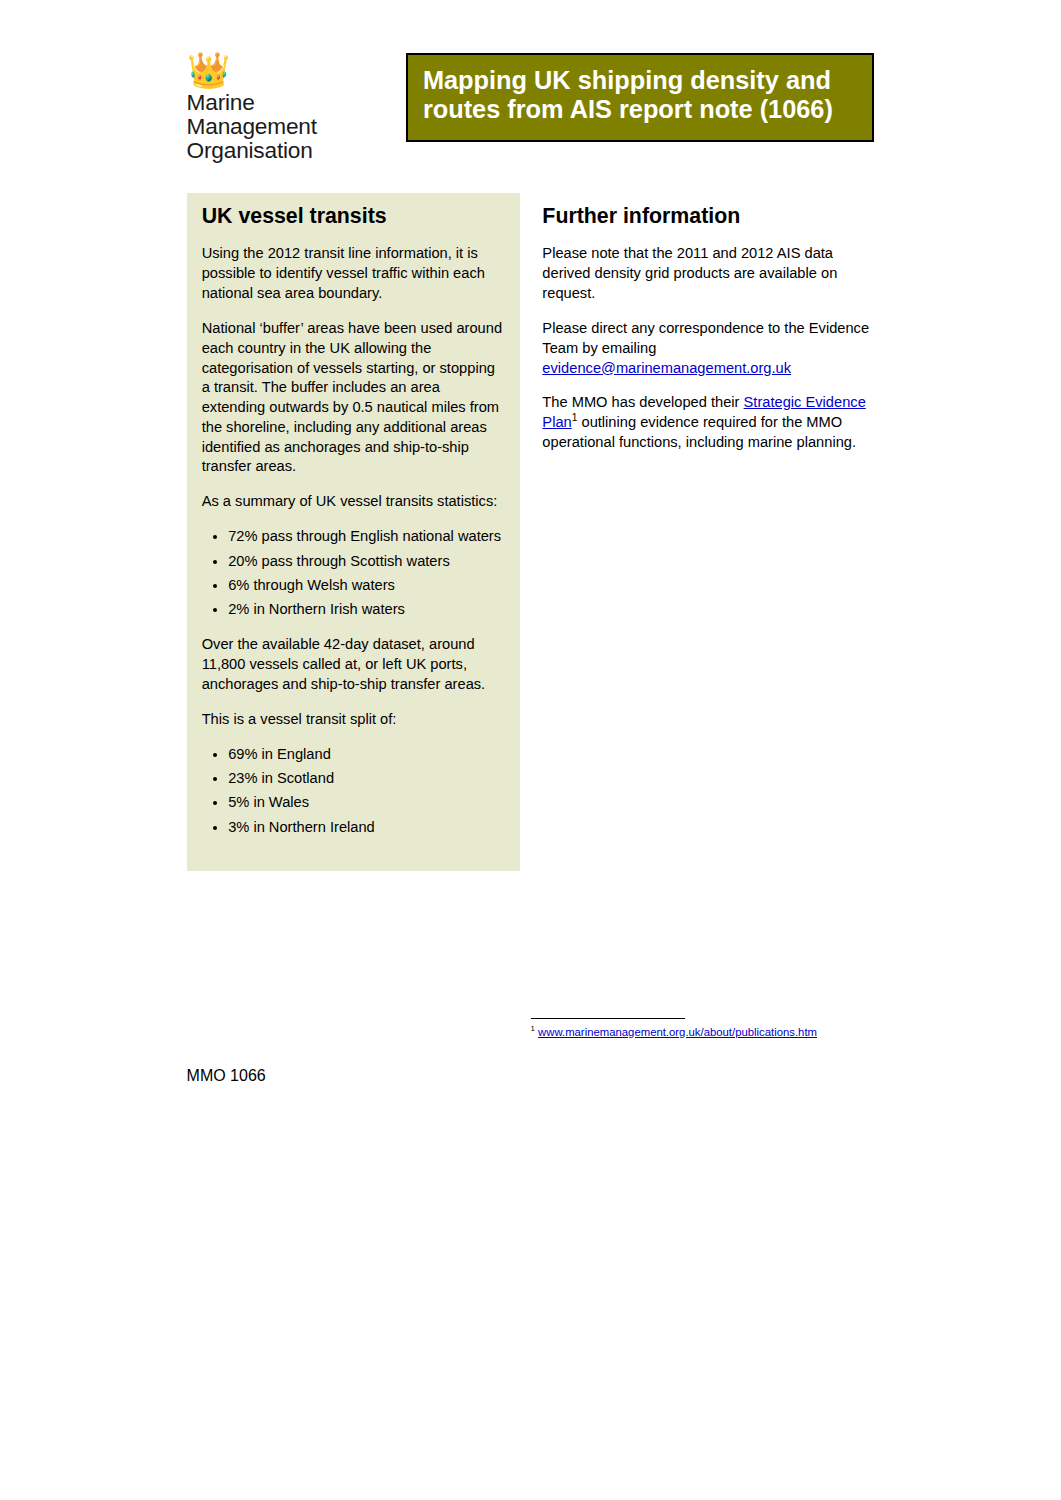👑
Marine
Management
Organisation
Mapping UK shipping density and routes from AIS report note (1066)
UK vessel transits
Using the 2012 transit line information, it is possible to identify vessel traffic within each national sea area boundary.
National ‘buffer’ areas have been used around each country in the UK allowing the categorisation of vessels starting, or stopping a transit. The buffer includes an area extending outwards by 0.5 nautical miles from the shoreline, including any additional areas identified as anchorages and ship-to-ship transfer areas.
As a summary of UK vessel transits statistics:
72% pass through English national waters
20% pass through Scottish waters
6% through Welsh waters
2% in Northern Irish waters
Over the available 42-day dataset, around 11,800 vessels called at, or left UK ports, anchorages and ship-to-ship transfer areas.
This is a vessel transit split of:
69% in England
23% in Scotland
5% in Wales
3% in Northern Ireland
Further information
Please note that the 2011 and 2012 AIS data derived density grid products are available on request.
Please direct any correspondence to the Evidence Team by emailing evidence@marinemanagement.org.uk
The MMO has developed their Strategic Evidence Plan1 outlining evidence required for the MMO operational functions, including marine planning.
1 www.marinemanagement.org.uk/about/publications.htm
MMO 1066